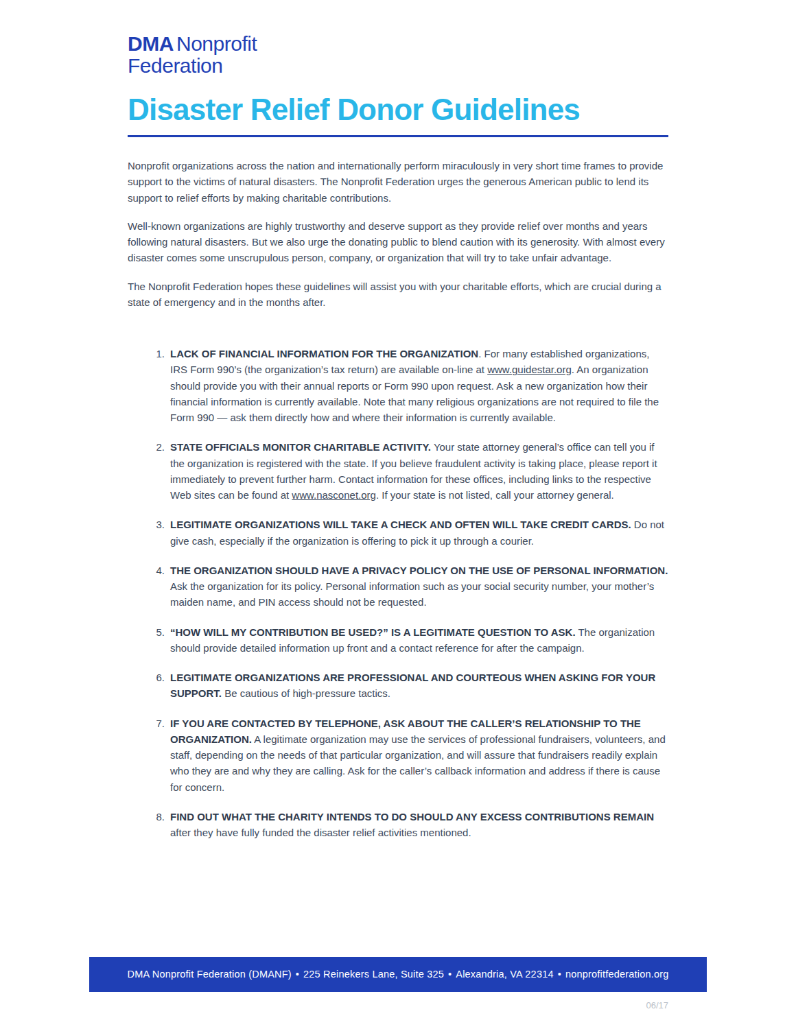DMA Nonprofit Federation
Disaster Relief Donor Guidelines
Nonprofit organizations across the nation and internationally perform miraculously in very short time frames to provide support to the victims of natural disasters. The Nonprofit Federation urges the generous American public to lend its support to relief efforts by making charitable contributions.
Well-known organizations are highly trustworthy and deserve support as they provide relief over months and years following natural disasters. But we also urge the donating public to blend caution with its generosity. With almost every disaster comes some unscrupulous person, company, or organization that will try to take unfair advantage.
The Nonprofit Federation hopes these guidelines will assist you with your charitable efforts, which are crucial during a state of emergency and in the months after.
LACK OF FINANCIAL INFORMATION FOR THE ORGANIZATION. For many established organizations, IRS Form 990’s (the organization’s tax return) are available on-line at www.guidestar.org. An organization should provide you with their annual reports or Form 990 upon request. Ask a new organization how their financial information is currently available. Note that many religious organizations are not required to file the Form 990 — ask them directly how and where their information is currently available.
STATE OFFICIALS MONITOR CHARITABLE ACTIVITY. Your state attorney general’s office can tell you if the organization is registered with the state. If you believe fraudulent activity is taking place, please report it immediately to prevent further harm. Contact information for these offices, including links to the respective Web sites can be found at www.nasconet.org. If your state is not listed, call your attorney general.
LEGITIMATE ORGANIZATIONS WILL TAKE A CHECK AND OFTEN WILL TAKE CREDIT CARDS. Do not give cash, especially if the organization is offering to pick it up through a courier.
THE ORGANIZATION SHOULD HAVE A PRIVACY POLICY ON THE USE OF PERSONAL INFORMATION. Ask the organization for its policy. Personal information such as your social security number, your mother’s maiden name, and PIN access should not be requested.
“HOW WILL MY CONTRIBUTION BE USED?” IS A LEGITIMATE QUESTION TO ASK. The organization should provide detailed information up front and a contact reference for after the campaign.
LEGITIMATE ORGANIZATIONS ARE PROFESSIONAL AND COURTEOUS WHEN ASKING FOR YOUR SUPPORT. Be cautious of high-pressure tactics.
IF YOU ARE CONTACTED BY TELEPHONE, ASK ABOUT THE CALLER’S RELATIONSHIP TO THE ORGANIZATION. A legitimate organization may use the services of professional fundraisers, volunteers, and staff, depending on the needs of that particular organization, and will assure that fundraisers readily explain who they are and why they are calling. Ask for the caller’s callback information and address if there is cause for concern.
FIND OUT WHAT THE CHARITY INTENDS TO DO SHOULD ANY EXCESS CONTRIBUTIONS REMAIN after they have fully funded the disaster relief activities mentioned.
DMA Nonprofit Federation (DMANF)•225 Reinekers Lane, Suite 325•Alexandria, VA 22314•nonprofitfederation.org
06/17